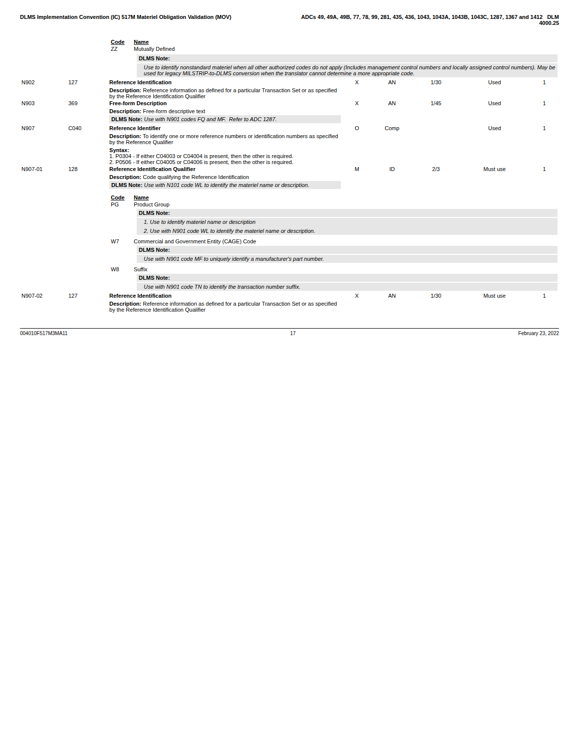DLMS Implementation Convention (IC) 517M Materiel Obligation Validation (MOV)
ADCs 49, 49A, 49B, 77, 78, 99, 281, 435, 436, 1043, 1043A, 1043B, 1043C, 1287, 1367 and 1412 DLM 4000.25
| | | / Code / Name / / ZZ / Mutually Defined / | | | | | |
| | | DLMS Note: Use to identify nonstandard materiel when all other authorized codes do not apply (Includes management control numbers and locally assigned control numbers). May be used for legacy MILSTRIP-to-DLMS conversion when the translator cannot determine a more appropriate code. |
| N902 | 127 | Reference Identification | X | AN | 1/30 | Used | 1 |
| | | Description: Reference information as defined for a particular Transaction Set or as specified by the Reference Identification Qualifier | |
| N903 | 369 | Free-form Description | X | AN | 1/45 | Used | 1 |
| | | Description: Free-form descriptive text DLMS Note: Use with N901 codes FQ and MF. Refer to ADC 1287. | |
| N907 | C040 | Reference Identifier | O | Comp | | Used | 1 |
| | | Description: To identify one or more reference numbers or identification numbers as specified by the Reference Qualifier Syntax: 1. P0304 - If either C04003 or C04004 is present, then the other is required. 2. P0506 - If either C04005 or C04006 is present, then the other is required. | |
| N907-01 | 128 | Reference Identification Qualifier | M | ID | 2/3 | Must use | 1 |
| | | Description: Code qualifying the Reference Identification DLMS Note: Use with N101 code WL to identify the materiel name or description. | |
| | | / Code / Name / / PG / Product Group / DLMS Note: 1. Use to identify materiel name or description 2. Use with N901 code WL to identify the materiel name or description. / W7 / Commercial and Government Entity (CAGE) Code / DLMS Note: Use with N901 code MF to uniquely identify a manufacturer's part number. / W8 / Suffix / DLMS Note: Use with N901 code TN to identify the transaction number suffix. |
| N907-02 | 127 | Reference Identification | X | AN | 1/30 | Must use | 1 |
| | | Description: Reference information as defined for a particular Transaction Set or as specified by the Reference Identification Qualifier | |
004010F517M3MA11
17
February 23, 2022